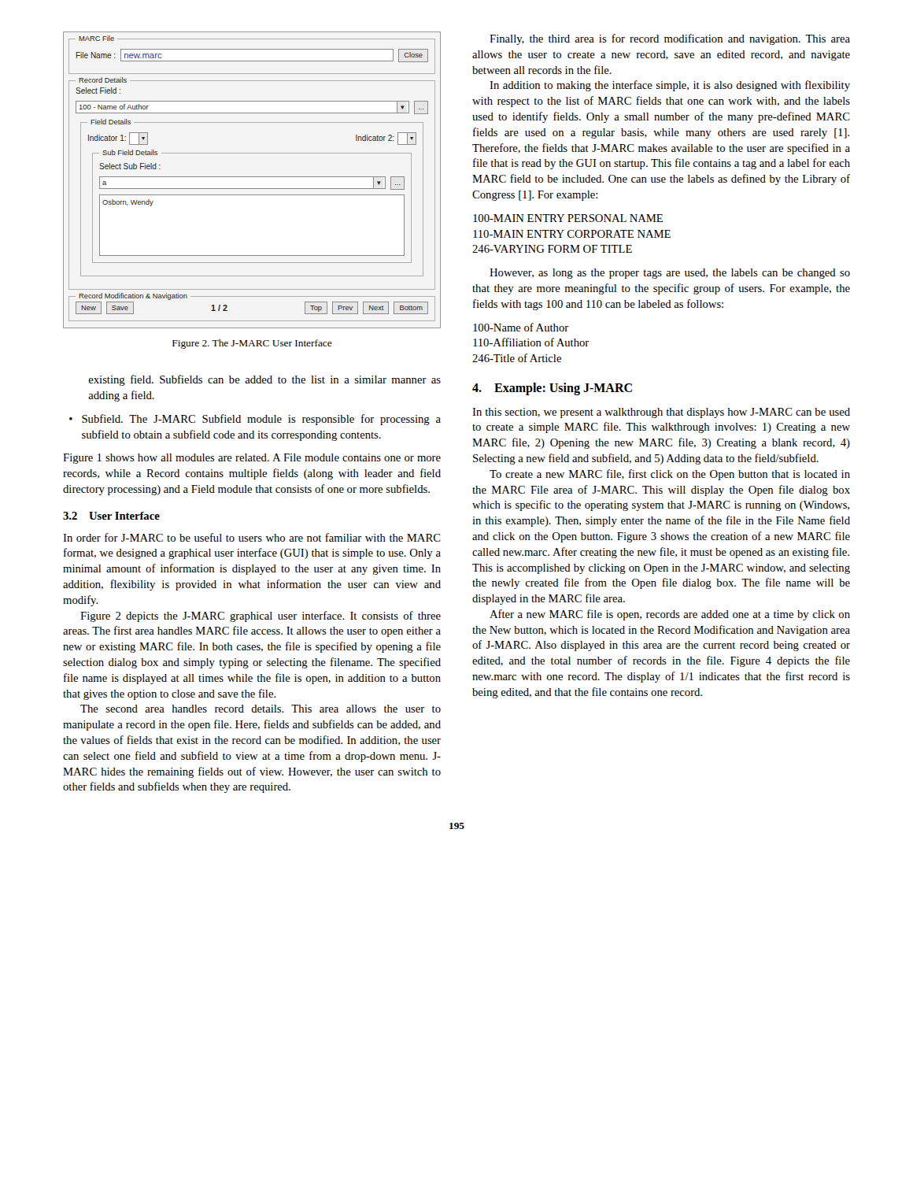MARC File
File Name : new.marc Close
Record Details
Select Field :
100 - Name of Author▾ ...
Field Details
Indicator 1:▾ Indicator 2:▾
Sub Field Details
Select Sub Field :
a▾ ...
Osborn, Wendy
Record Modification & Navigation
New Save 1 / 2 Top Prev Next Bottom
Figure 2. The J-MARC User Interface
existing field. Subfields can be added to the list in a similar manner as adding a field.
Subfield. The J-MARC Subfield module is responsible for processing a subfield to obtain a subfield code and its corresponding contents.
Figure 1 shows how all modules are related. A File module contains one or more records, while a Record contains multiple fields (along with leader and field directory processing) and a Field module that consists of one or more subfields.
3.2 User Interface
In order for J-MARC to be useful to users who are not familiar with the MARC format, we designed a graphical user interface (GUI) that is simple to use. Only a minimal amount of information is displayed to the user at any given time. In addition, flexibility is provided in what information the user can view and modify.
Figure 2 depicts the J-MARC graphical user interface. It consists of three areas. The first area handles MARC file access. It allows the user to open either a new or existing MARC file. In both cases, the file is specified by opening a file selection dialog box and simply typing or selecting the filename. The specified file name is displayed at all times while the file is open, in addition to a button that gives the option to close and save the file.
The second area handles record details. This area allows the user to manipulate a record in the open file. Here, fields and subfields can be added, and the values of fields that exist in the record can be modified. In addition, the user can select one field and subfield to view at a time from a drop-down menu. J-MARC hides the remaining fields out of view. However, the user can switch to other fields and subfields when they are required.
Finally, the third area is for record modification and navigation. This area allows the user to create a new record, save an edited record, and navigate between all records in the file.
In addition to making the interface simple, it is also designed with flexibility with respect to the list of MARC fields that one can work with, and the labels used to identify fields. Only a small number of the many pre-defined MARC fields are used on a regular basis, while many others are used rarely [1]. Therefore, the fields that J-MARC makes available to the user are specified in a file that is read by the GUI on startup. This file contains a tag and a label for each MARC field to be included. One can use the labels as defined by the Library of Congress [1]. For example:
100-MAIN ENTRY PERSONAL NAME
110-MAIN ENTRY CORPORATE NAME
246-VARYING FORM OF TITLE
However, as long as the proper tags are used, the labels can be changed so that they are more meaningful to the specific group of users. For example, the fields with tags 100 and 110 can be labeled as follows:
100-Name of Author
110-Affiliation of Author
246-Title of Article
4. Example: Using J-MARC
In this section, we present a walkthrough that displays how J-MARC can be used to create a simple MARC file. This walkthrough involves: 1) Creating a new MARC file, 2) Opening the new MARC file, 3) Creating a blank record, 4) Selecting a new field and subfield, and 5) Adding data to the field/subfield.
To create a new MARC file, first click on the Open button that is located in the MARC File area of J-MARC. This will display the Open file dialog box which is specific to the operating system that J-MARC is running on (Windows, in this example). Then, simply enter the name of the file in the File Name field and click on the Open button. Figure 3 shows the creation of a new MARC file called new.marc. After creating the new file, it must be opened as an existing file. This is accomplished by clicking on Open in the J-MARC window, and selecting the newly created file from the Open file dialog box. The file name will be displayed in the MARC file area.
After a new MARC file is open, records are added one at a time by click on the New button, which is located in the Record Modification and Navigation area of J-MARC. Also displayed in this area are the current record being created or edited, and the total number of records in the file. Figure 4 depicts the file new.marc with one record. The display of 1/1 indicates that the first record is being edited, and that the file contains one record.
195